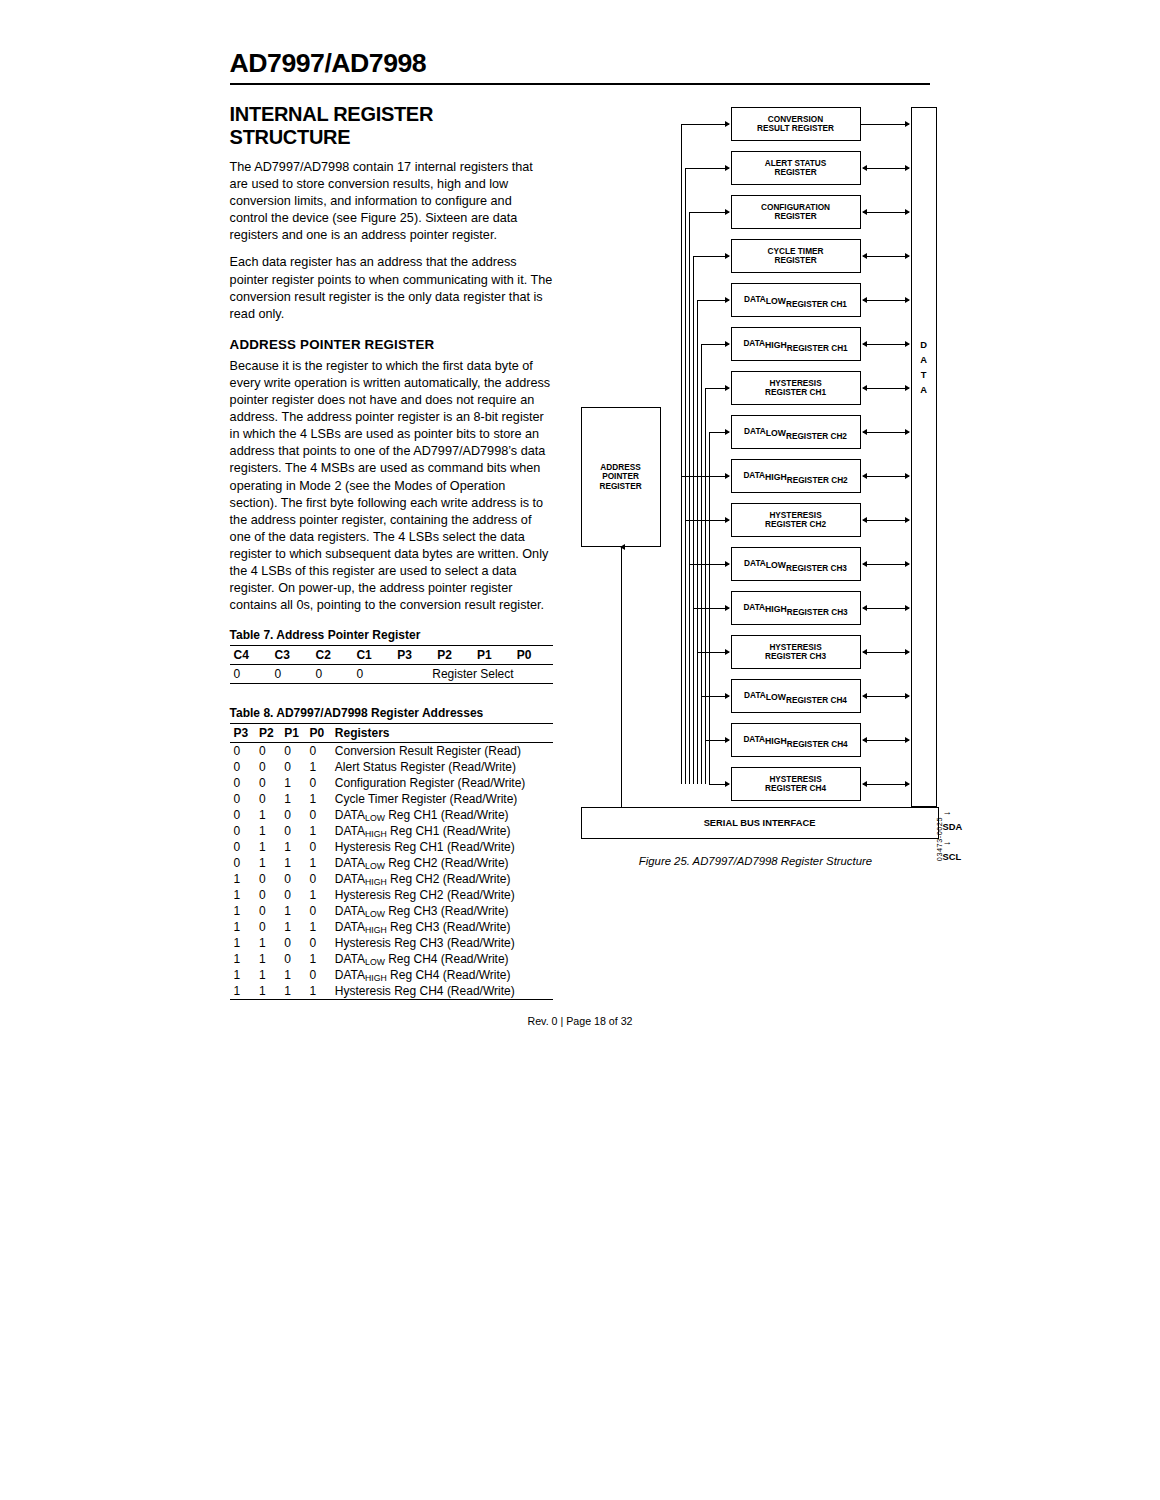AD7997/AD7998
INTERNAL REGISTER STRUCTURE
The AD7997/AD7998 contain 17 internal registers that are used to store conversion results, high and low conversion limits, and information to configure and control the device (see Figure 25). Sixteen are data registers and one is an address pointer register.
Each data register has an address that the address pointer register points to when communicating with it. The conversion result register is the only data register that is read only.
ADDRESS POINTER REGISTER
Because it is the register to which the first data byte of every write operation is written automatically, the address pointer register does not have and does not require an address. The address pointer register is an 8-bit register in which the 4 LSBs are used as pointer bits to store an address that points to one of the AD7997/AD7998’s data registers. The 4 MSBs are used as command bits when operating in Mode 2 (see the Modes of Operation section). The first byte following each write address is to the address pointer register, containing the address of one of the data registers. The 4 LSBs select the data register to which subsequent data bytes are written. Only the 4 LSBs of this register are used to select a data register. On power-up, the address pointer register contains all 0s, pointing to the conversion result register.
Table 7. Address Pointer Register
| C4 | C3 | C2 | C1 | P3 | P2 | P1 | P0 |
| --- | --- | --- | --- | --- | --- | --- | --- |
| 0 | 0 | 0 | 0 | Register Select |
Table 8. AD7997/AD7998 Register Addresses
| P3 | P2 | P1 | P0 | Registers |
| --- | --- | --- | --- | --- |
| 0 | 0 | 0 | 0 | Conversion Result Register (Read) |
| 0 | 0 | 0 | 1 | Alert Status Register (Read/Write) |
| 0 | 0 | 1 | 0 | Configuration Register (Read/Write) |
| 0 | 0 | 1 | 1 | Cycle Timer Register (Read/Write) |
| 0 | 1 | 0 | 0 | DATA LOW Reg CH1 (Read/Write) |
| 0 | 1 | 0 | 1 | DATA HIGH Reg CH1 (Read/Write) |
| 0 | 1 | 1 | 0 | Hysteresis Reg CH1 (Read/Write) |
| 0 | 1 | 1 | 1 | DATA LOW Reg CH2 (Read/Write) |
| 1 | 0 | 0 | 0 | DATA HIGH Reg CH2 (Read/Write) |
| 1 | 0 | 0 | 1 | Hysteresis Reg CH2 (Read/Write) |
| 1 | 0 | 1 | 0 | DATA LOW Reg CH3 (Read/Write) |
| 1 | 0 | 1 | 1 | DATA HIGH Reg CH3 (Read/Write) |
| 1 | 1 | 0 | 0 | Hysteresis Reg CH3 (Read/Write) |
| 1 | 1 | 0 | 1 | DATA LOW Reg CH4 (Read/Write) |
| 1 | 1 | 1 | 0 | DATA HIGH Reg CH4 (Read/Write) |
| 1 | 1 | 1 | 1 | Hysteresis Reg CH4 (Read/Write) |
CONVERSION
RESULT REGISTER
ALERT STATUS
REGISTER
CONFIGURATION
REGISTER
CYCLE TIMER
REGISTER
DATALOW
REGISTER CH1
DATAHIGH
REGISTER CH1
HYSTERESIS
REGISTER CH1
DATALOW
REGISTER CH2
DATAHIGH
REGISTER CH2
HYSTERESIS
REGISTER CH2
DATALOW
REGISTER CH3
DATAHIGH
REGISTER CH3
HYSTERESIS
REGISTER CH3
DATALOW
REGISTER CH4
DATAHIGH
REGISTER CH4
HYSTERESIS
REGISTER CH4
ADDRESS
POINTER
REGISTER
D
A
T
A
SERIAL BUS INTERFACE
→ SDA
→ SCL
03473-0025
Figure 25. AD7997/AD7998 Register Structure
Rev. 0 | Page 18 of 32